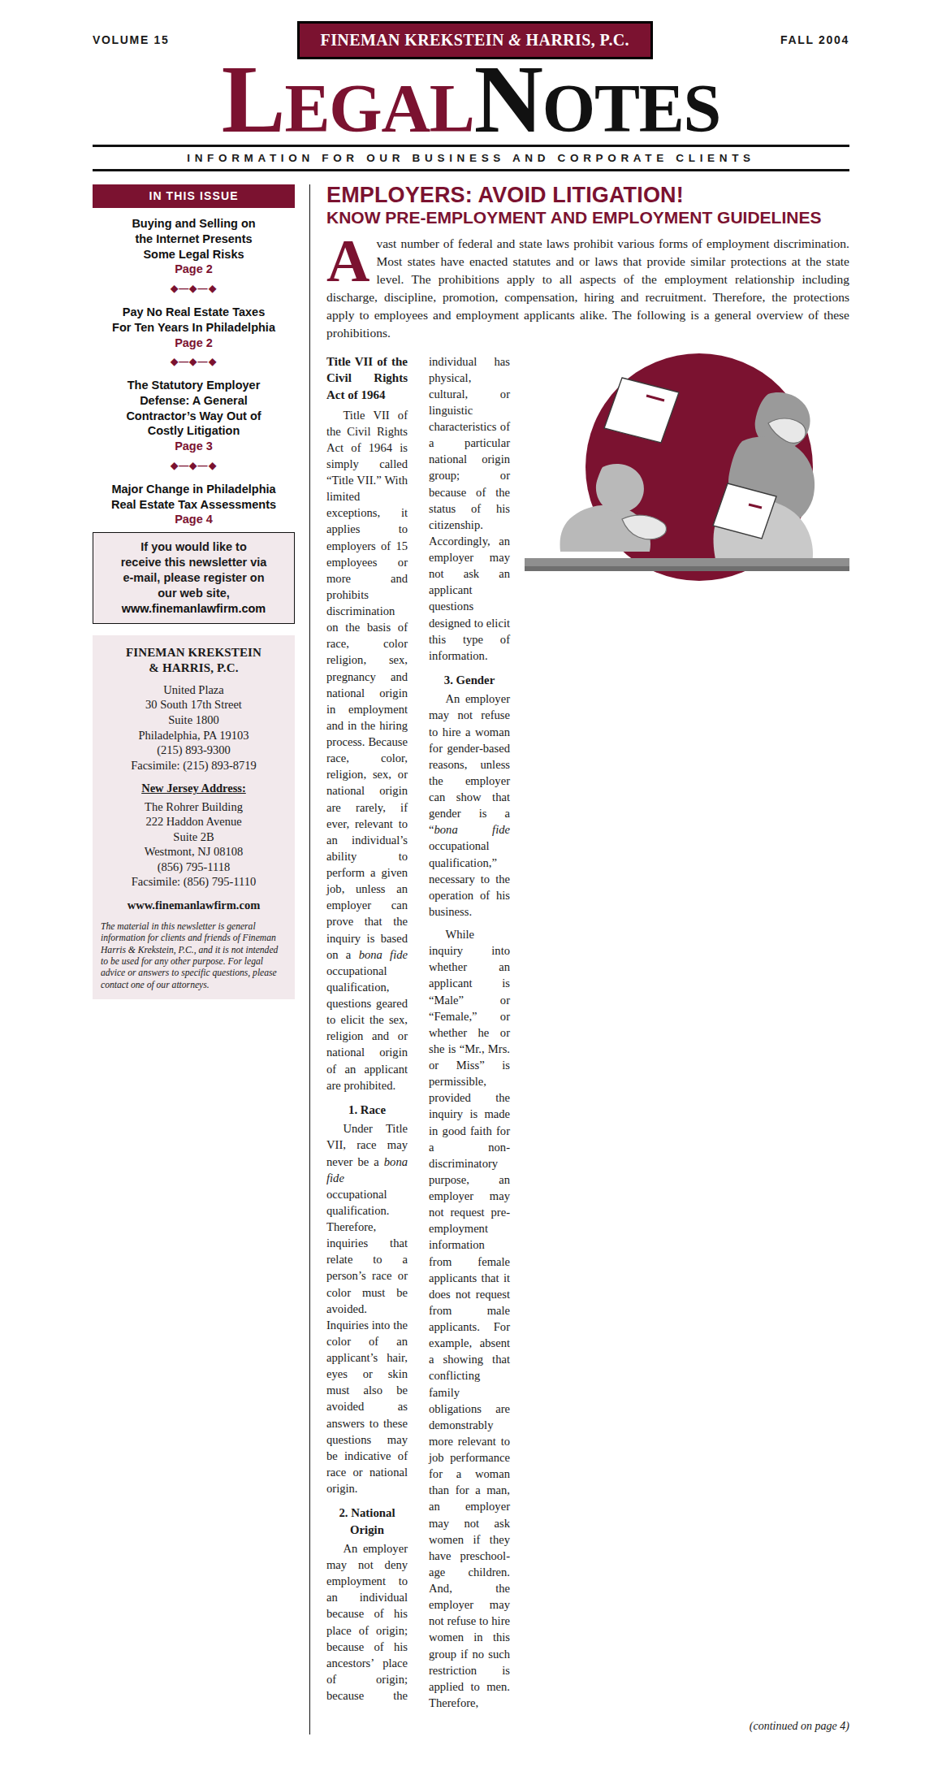VOLUME 15
FINEMAN KREKSTEIN & HARRIS, P.C.
FALL 2004
LEGAL NOTES
INFORMATION FOR OUR BUSINESS AND CORPORATE CLIENTS
IN THIS ISSUE
Buying and Selling on
the Internet Presents
Some Legal Risks
Page 2
◆—◆—◆
Pay No Real Estate Taxes
For Ten Years In Philadelphia
Page 2
◆—◆—◆
The Statutory Employer
Defense: A General
Contractor’s Way Out of
Costly Litigation
Page 3
◆—◆—◆
Major Change in Philadelphia
Real Estate Tax Assessments
Page 4
If you would like to
receive this newsletter via
e-mail, please register on
our web site,
www.finemanlawfirm.com
FINEMAN KREKSTEIN
& HARRIS, P.C.
United Plaza
30 South 17th Street
Suite 1800
Philadelphia, PA 19103
(215) 893-9300
Facsimile: (215) 893-8719
New Jersey Address:
The Rohrer Building
222 Haddon Avenue
Suite 2B
Westmont, NJ 08108
(856) 795-1118
Facsimile: (856) 795-1110
www.finemanlawfirm.com
The material in this newsletter is general information for clients and friends of Fineman Harris & Krekstein, P.C., and it is not intended to be used for any other purpose. For legal advice or answers to specific questions, please contact one of our attorneys.
EMPLOYERS: AVOID LITIGATION!
KNOW PRE-EMPLOYMENT AND EMPLOYMENT GUIDELINES
A vast number of federal and state laws prohibit various forms of employment discrimination. Most states have enacted statutes and or laws that provide similar protections at the state level. The prohibitions apply to all aspects of the employment relationship including discharge, discipline, promotion, compensation, hiring and recruitment. Therefore, the protections apply to employees and employment applicants alike. The following is a general overview of these prohibitions.
Title VII of the Civil Rights Act of 1964
Title VII of the Civil Rights Act of 1964 is simply called “Title VII.” With limited exceptions, it applies to employers of 15 employees or more and prohibits discrimination on the basis of race, color religion, sex, pregnancy and national origin in employment and in the hiring process. Because race, color, religion, sex, or national origin are rarely, if ever, relevant to an individual’s ability to perform a given job, unless an employer can prove that the inquiry is based on a bona fide occupational qualification, questions geared to elicit the sex, religion and or national origin of an applicant are prohibited.
1. Race
Under Title VII, race may never be a bona fide occupational qualification. Therefore, inquiries that relate to a person’s race or color must be avoided. Inquiries into the color of an applicant’s hair, eyes or skin must also be avoided as answers to these questions may be indicative of race or national origin.
2. National Origin
An employer may not deny employment to an individual because of his place of origin; because of his ancestors’ place of origin; because the individual has physical, cultural, or linguistic characteristics of a particular national origin group; or because of the status of his citizenship. Accordingly, an employer may not ask an applicant questions designed to elicit this type of information.
3. Gender
An employer may not refuse to hire a woman for gender-based reasons, unless the employer can show that gender is a “bona fide occupational qualification,” necessary to the operation of his business.
While inquiry into whether an applicant is “Male” or “Female,” or whether he or she is “Mr., Mrs. or Miss” is permissible, provided the inquiry is made in good faith for a non-discriminatory purpose, an employer may not request pre-employment information from female applicants that it does not request from male applicants. For example, absent a showing that conflicting family obligations are demonstrably more relevant to job performance for a woman than for a man, an employer may not ask women if they have preschool-age children. And, the employer may not refuse to hire women in this group if no such restriction is applied to men. Therefore,
(continued on page 4)